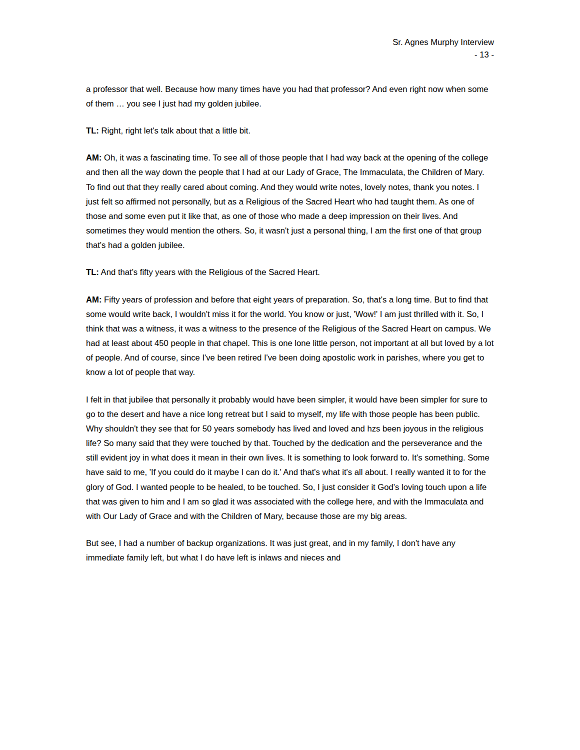Sr. Agnes Murphy Interview - 13 -
a professor that well. Because how many times have you had that professor? And even right now when some of them … you see I just had my golden jubilee.
TL: Right, right let's talk about that a little bit.
AM: Oh, it was a fascinating time. To see all of those people that I had way back at the opening of the college and then all the way down the people that I had at our Lady of Grace, The Immaculata, the Children of Mary. To find out that they really cared about coming. And they would write notes, lovely notes, thank you notes. I just felt so affirmed not personally, but as a Religious of the Sacred Heart who had taught them. As one of those and some even put it like that, as one of those who made a deep impression on their lives. And sometimes they would mention the others. So, it wasn't just a personal thing, I am the first one of that group that's had a golden jubilee.
TL: And that's fifty years with the Religious of the Sacred Heart.
AM: Fifty years of profession and before that eight years of preparation. So, that's a long time. But to find that some would write back, I wouldn't miss it for the world. You know or just, 'Wow!' I am just thrilled with it. So, I think that was a witness, it was a witness to the presence of the Religious of the Sacred Heart on campus. We had at least about 450 people in that chapel. This is one lone little person, not important at all but loved by a lot of people. And of course, since I've been retired I've been doing apostolic work in parishes, where you get to know a lot of people that way.
I felt in that jubilee that personally it probably would have been simpler, it would have been simpler for sure to go to the desert and have a nice long retreat but I said to myself, my life with those people has been public. Why shouldn't they see that for 50 years somebody has lived and loved and hzs been joyous in the religious life? So many said that they were touched by that. Touched by the dedication and the perseverance and the still evident joy in what does it mean in their own lives. It is something to look forward to. It's something. Some have said to me, 'If you could do it maybe I can do it.' And that's what it's all about. I really wanted it to for the glory of God. I wanted people to be healed, to be touched. So, I just consider it God's loving touch upon a life that was given to him and I am so glad it was associated with the college here, and with the Immaculata and with Our Lady of Grace and with the Children of Mary, because those are my big areas.
But see, I had a number of backup organizations. It was just great, and in my family, I don't have any immediate family left, but what I do have left is inlaws and nieces and